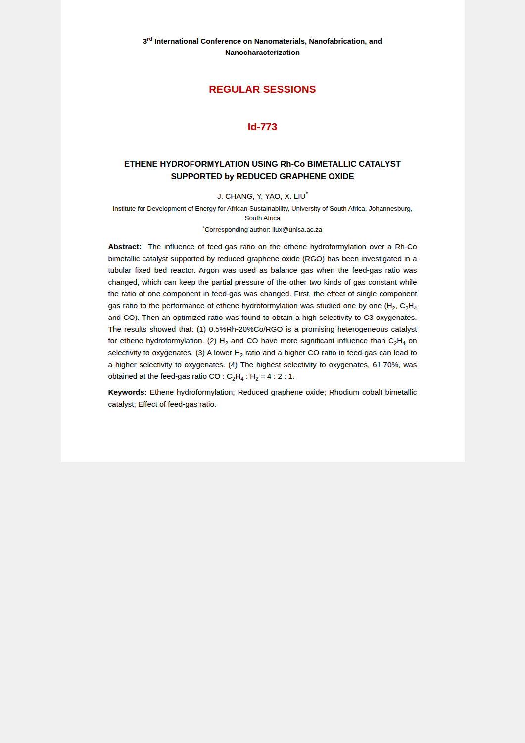3rd International Conference on Nanomaterials, Nanofabrication, and Nanocharacterization
REGULAR SESSIONS
Id-773
ETHENE HYDROFORMYLATION USING Rh-Co BIMETALLIC CATALYST SUPPORTED by REDUCED GRAPHENE OXIDE
J. CHANG, Y. YAO, X. LIU*
Institute for Development of Energy for African Sustainability, University of South Africa, Johannesburg, South Africa
*Corresponding author: liux@unisa.ac.za
Abstract: The influence of feed-gas ratio on the ethene hydroformylation over a Rh-Co bimetallic catalyst supported by reduced graphene oxide (RGO) has been investigated in a tubular fixed bed reactor. Argon was used as balance gas when the feed-gas ratio was changed, which can keep the partial pressure of the other two kinds of gas constant while the ratio of one component in feed-gas was changed. First, the effect of single component gas ratio to the performance of ethene hydroformylation was studied one by one (H2, C2H4 and CO). Then an optimized ratio was found to obtain a high selectivity to C3 oxygenates. The results showed that: (1) 0.5%Rh-20%Co/RGO is a promising heterogeneous catalyst for ethene hydroformylation. (2) H2 and CO have more significant influence than C2H4 on selectivity to oxygenates. (3) A lower H2 ratio and a higher CO ratio in feed-gas can lead to a higher selectivity to oxygenates. (4) The highest selectivity to oxygenates, 61.70%, was obtained at the feed-gas ratio CO : C2H4 : H2 = 4 : 2 : 1.
Keywords: Ethene hydroformylation; Reduced graphene oxide; Rhodium cobalt bimetallic catalyst; Effect of feed-gas ratio.